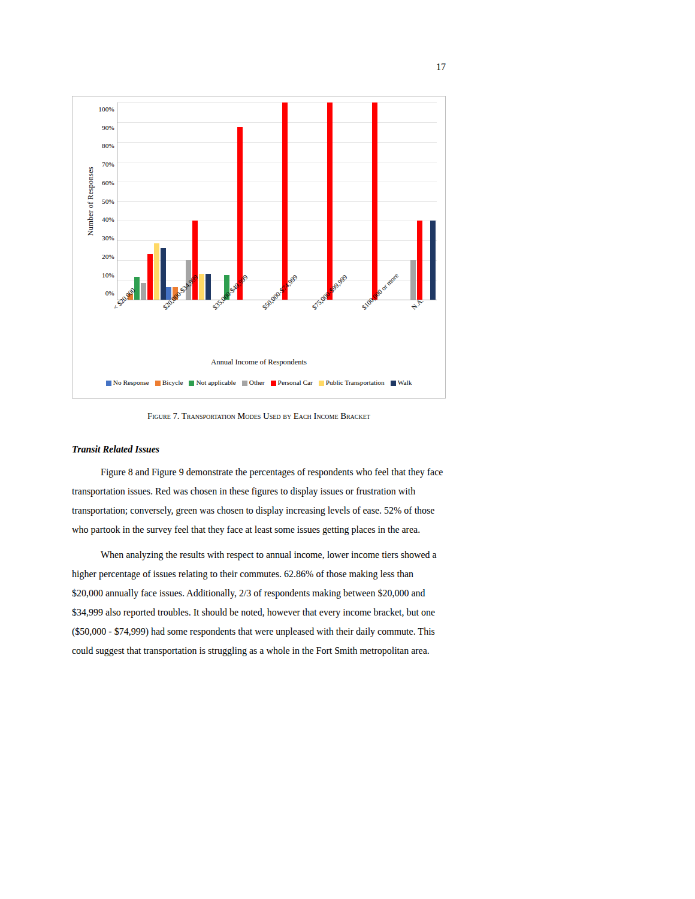17
Number of Responses
100%
90%
80%
70%
60%
50%
40%
30%
20%
10%
0%
< $20,000 $20,000-$34,999 $35,000-$49,999 $50,000-$74,999 $75,000-$99,999 $100,000 or more N.A.
Annual Income of Respondents
No Response
Bicycle
Not applicable
Other
Personal Car
Public Transportation
Walk
Figure 7. Transportation Modes Used by Each Income Bracket
Transit Related Issues
Figure 8 and Figure 9 demonstrate the percentages of respondents who feel that they face transportation issues. Red was chosen in these figures to display issues or frustration with transportation; conversely, green was chosen to display increasing levels of ease. 52% of those who partook in the survey feel that they face at least some issues getting places in the area.
When analyzing the results with respect to annual income, lower income tiers showed a higher percentage of issues relating to their commutes. 62.86% of those making less than $20,000 annually face issues. Additionally, 2/3 of respondents making between $20,000 and $34,999 also reported troubles. It should be noted, however that every income bracket, but one ($50,000 - $74,999) had some respondents that were unpleased with their daily commute. This could suggest that transportation is struggling as a whole in the Fort Smith metropolitan area.